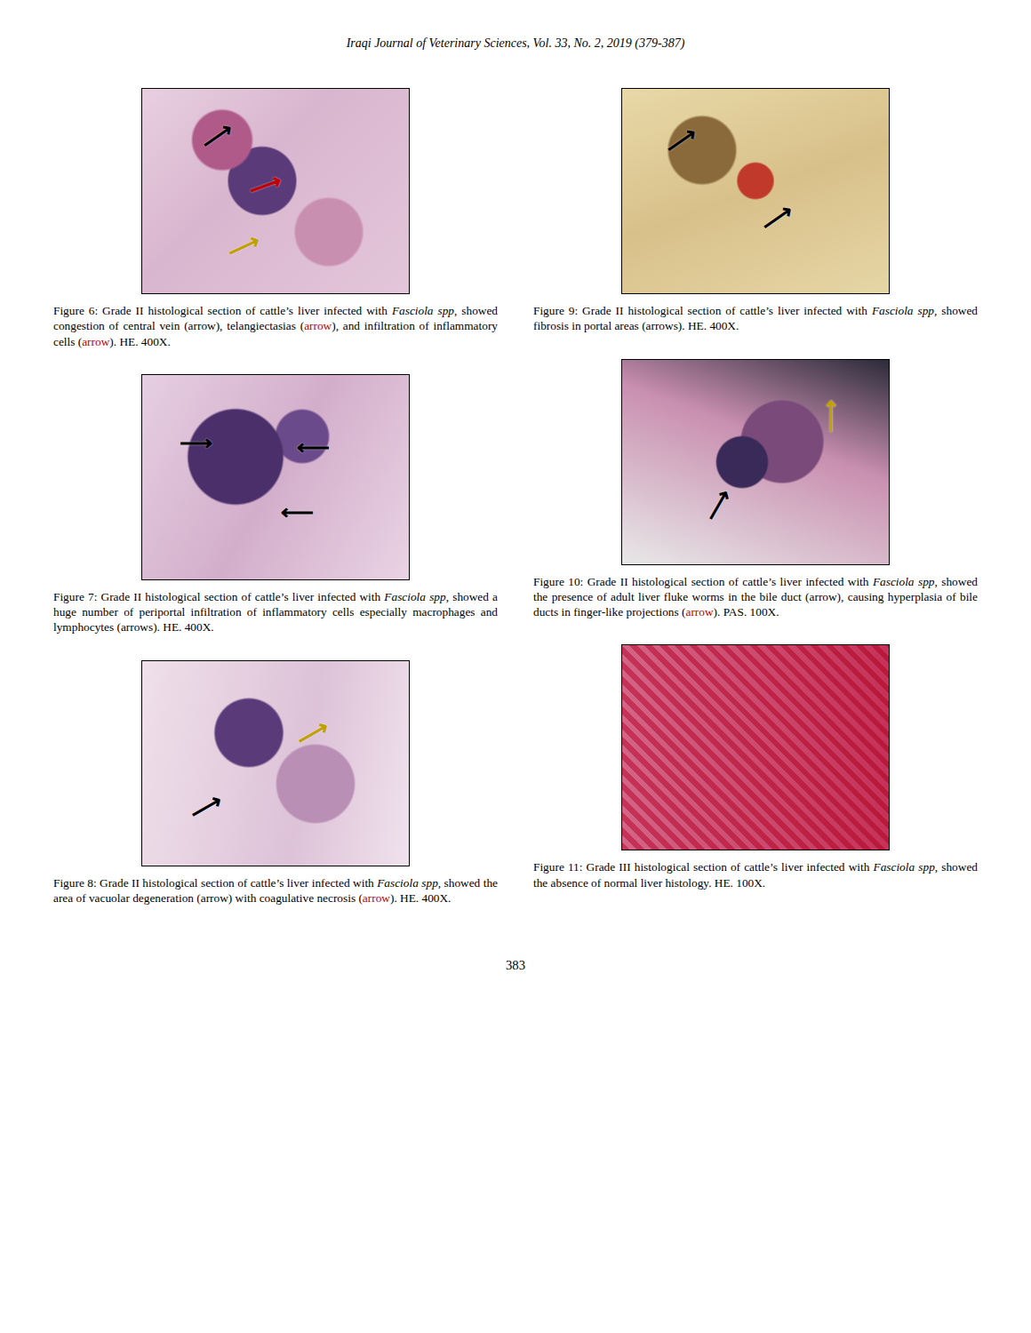Iraqi Journal of Veterinary Sciences, Vol. 33, No. 2, 2019 (379-387)
⟶ ⟶ ⟶
Figure 6: Grade II histological section of cattle’s liver infected with Fasciola spp, showed congestion of central vein (arrow), telangiectasias (arrow), and infiltration of inflammatory cells (arrow). HE. 400X.
⟶ ⟶ ⟶
Figure 7: Grade II histological section of cattle’s liver infected with Fasciola spp, showed a huge number of periportal infiltration of inflammatory cells especially macrophages and lymphocytes (arrows). HE. 400X.
⟶ ⟶
Figure 8: Grade II histological section of cattle’s liver infected with Fasciola spp, showed the area of vacuolar degeneration (arrow) with coagulative necrosis (arrow). HE. 400X.
⟶ ⟶
Figure 9: Grade II histological section of cattle’s liver infected with Fasciola spp, showed fibrosis in portal areas (arrows). HE. 400X.
⟶ ⟶
Figure 10: Grade II histological section of cattle’s liver infected with Fasciola spp, showed the presence of adult liver fluke worms in the bile duct (arrow), causing hyperplasia of bile ducts in finger-like projections (arrow). PAS. 100X.
Figure 11: Grade III histological section of cattle’s liver infected with Fasciola spp, showed the absence of normal liver histology. HE. 100X.
383